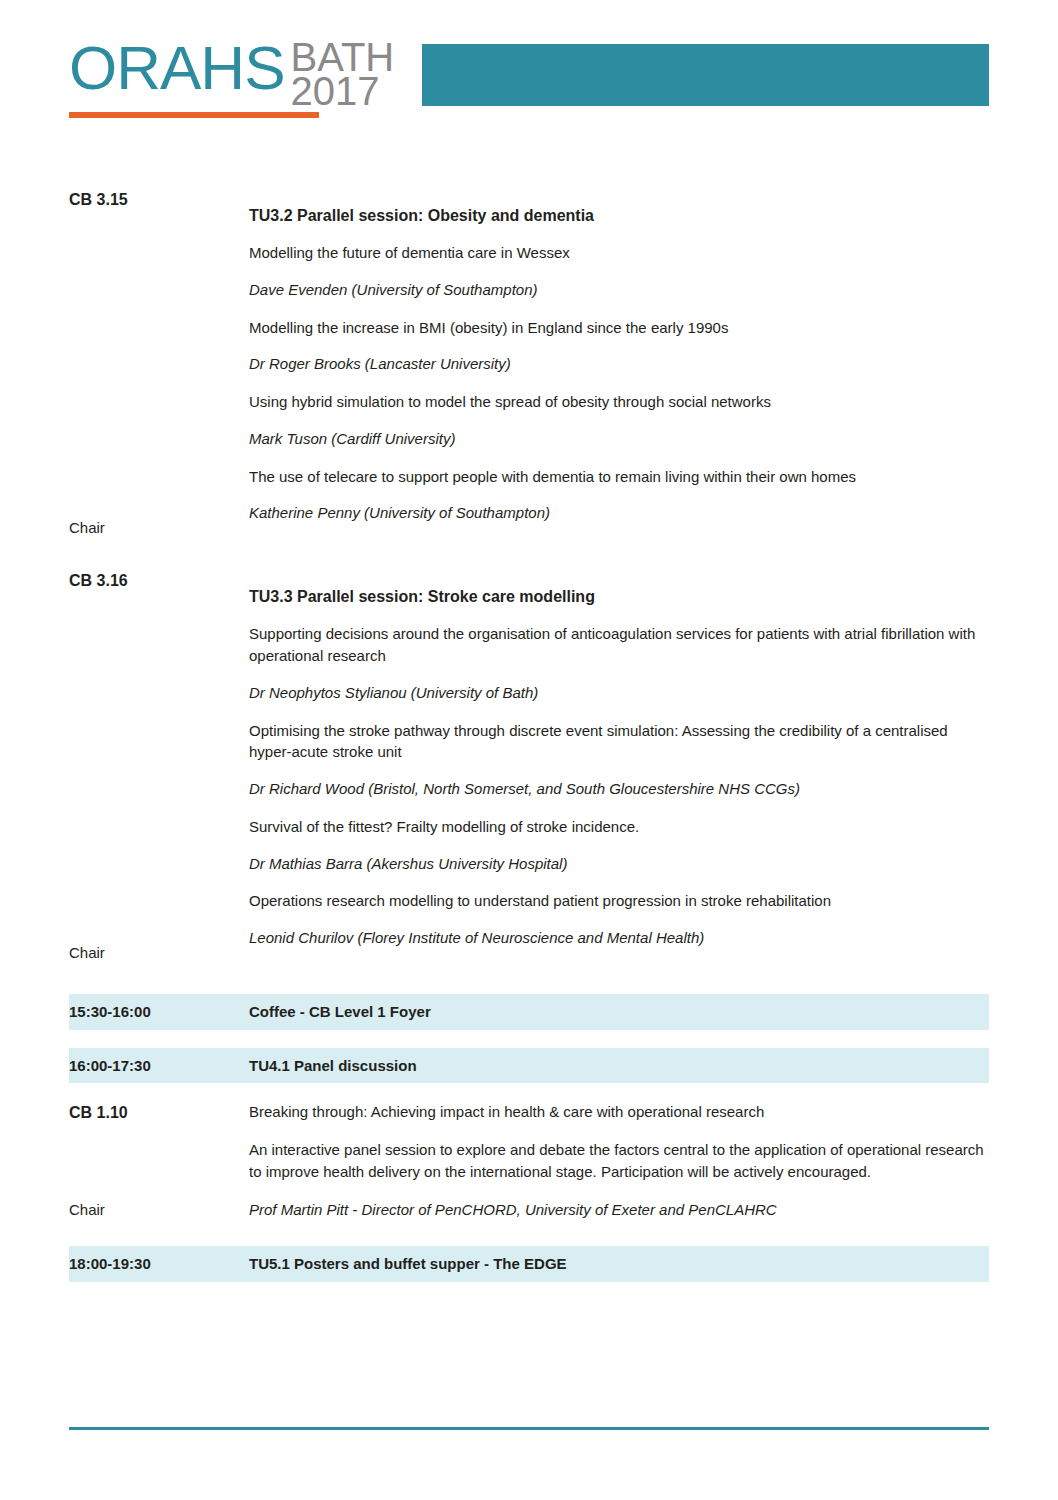ORAHS BATH 2017
CB 3.15
Chair
TU3.2 Parallel session: Obesity and dementia
Modelling the future of dementia care in Wessex
Dave Evenden (University of Southampton)
Modelling the increase in BMI (obesity) in England since the early 1990s
Dr Roger Brooks (Lancaster University)
Using hybrid simulation to model the spread of obesity through social networks
Mark Tuson (Cardiff University)
The use of telecare to support people with dementia to remain living within their own homes
Katherine Penny (University of Southampton)
CB 3.16
Chair
TU3.3 Parallel session: Stroke care modelling
Supporting decisions around the organisation of anticoagulation services for patients with atrial fibrillation with operational research
Dr Neophytos Stylianou (University of Bath)
Optimising the stroke pathway through discrete event simulation: Assessing the credibility of a centralised hyper-acute stroke unit
Dr Richard Wood (Bristol, North Somerset, and South Gloucestershire NHS CCGs)
Survival of the fittest? Frailty modelling of stroke incidence.
Dr Mathias Barra (Akershus University Hospital)
Operations research modelling to understand patient progression in stroke rehabilitation
Leonid Churilov (Florey Institute of Neuroscience and Mental Health)
15:30-16:00
Coffee - CB Level 1 Foyer
16:00-17:30
TU4.1 Panel discussion
CB 1.10
Chair
Breaking through: Achieving impact in health & care with operational research
An interactive panel session to explore and debate the factors central to the application of operational research to improve health delivery on the international stage. Participation will be actively encouraged.
Prof Martin Pitt - Director of PenCHORD, University of Exeter and PenCLAHRC
18:00-19:30
TU5.1 Posters and buffet supper - The EDGE